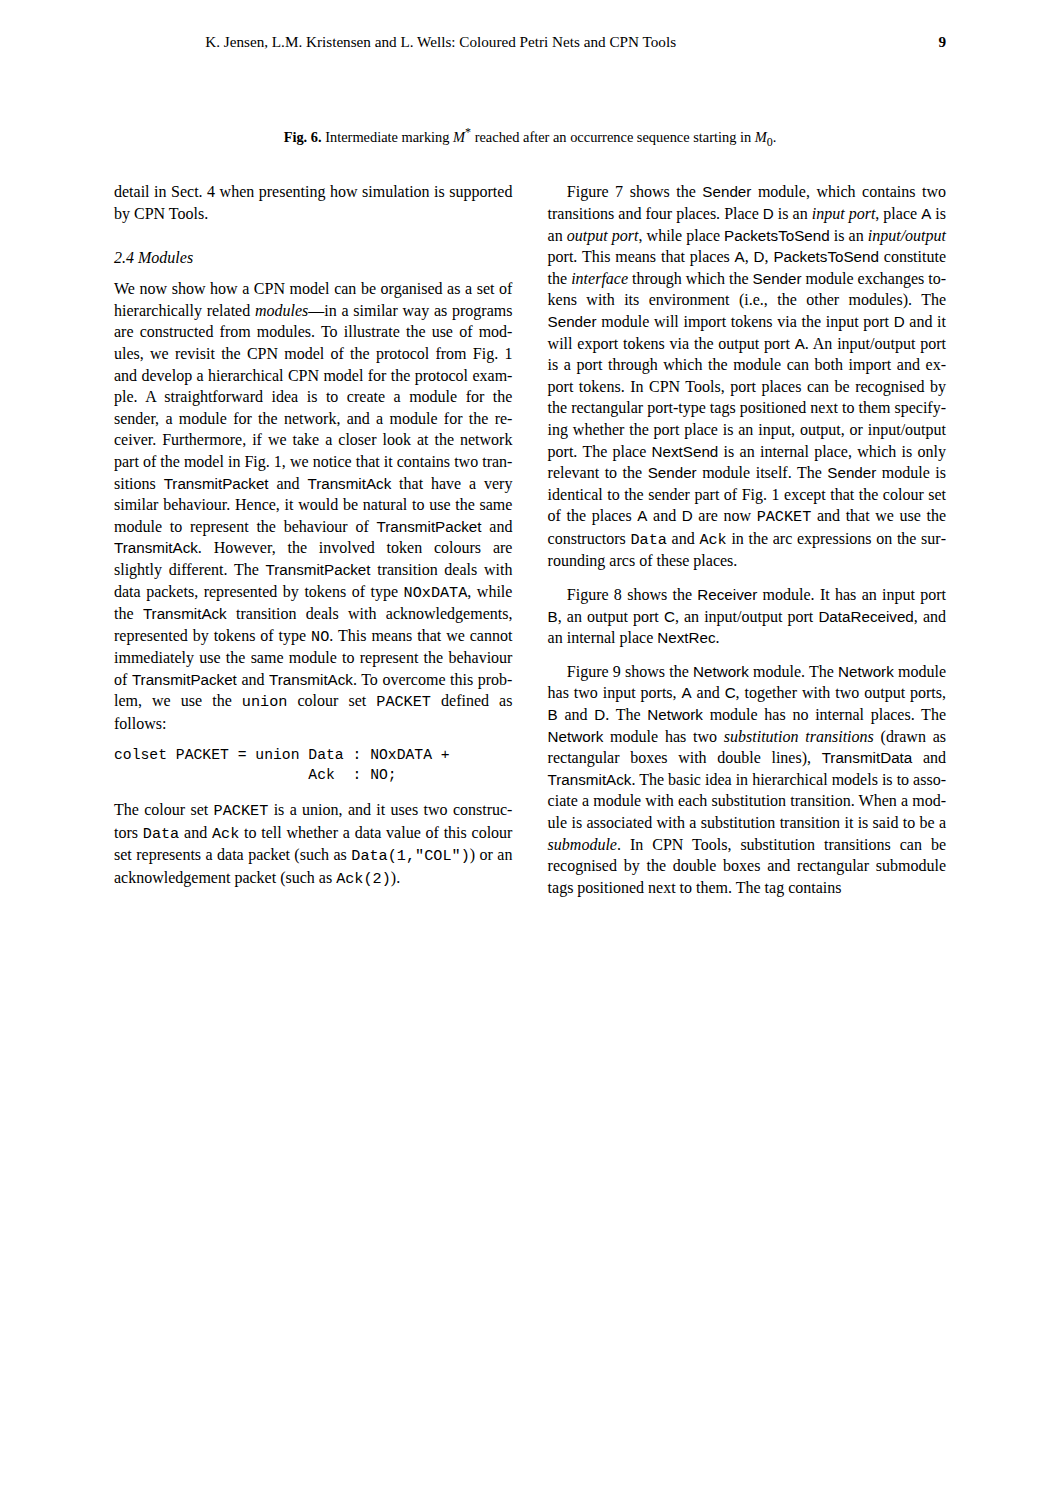K. Jensen, L.M. Kristensen and L. Wells: Coloured Petri Nets and CPN Tools 9
Fig. 6. Intermediate marking M* reached after an occurrence sequence starting in M0.
detail in Sect. 4 when presenting how simulation is supported by CPN Tools.
2.4 Modules
We now show how a CPN model can be organised as a set of hierarchically related modules—in a similar way as programs are constructed from modules. To illustrate the use of modules, we revisit the CPN model of the protocol from Fig. 1 and develop a hierarchical CPN model for the protocol example. A straightforward idea is to create a module for the sender, a module for the network, and a module for the receiver. Furthermore, if we take a closer look at the network part of the model in Fig. 1, we notice that it contains two transitions TransmitPacket and TransmitAck that have a very similar behaviour. Hence, it would be natural to use the same module to represent the behaviour of TransmitPacket and TransmitAck. However, the involved token colours are slightly different. The TransmitPacket transition deals with data packets, represented by tokens of type NOxDATA, while the TransmitAck transition deals with acknowledgements, represented by tokens of type NO. This means that we cannot immediately use the same module to represent the behaviour of TransmitPacket and TransmitAck. To overcome this problem, we use the union colour set PACKET defined as follows:
colset PACKET = union Data : NOxDATA +
                      Ack  : NO;
The colour set PACKET is a union, and it uses two constructors Data and Ack to tell whether a data value of this colour set represents a data packet (such as Data(1,"COL")) or an acknowledgement packet (such as Ack(2)).
Figure 7 shows the Sender module, which contains two transitions and four places. Place D is an input port, place A is an output port, while place PacketsToSend is an input/output port. This means that places A, D, PacketsToSend constitute the interface through which the Sender module exchanges tokens with its environment (i.e., the other modules). The Sender module will import tokens via the input port D and it will export tokens via the output port A. An input/output port is a port through which the module can both import and export tokens. In CPN Tools, port places can be recognised by the rectangular port-type tags positioned next to them specifying whether the port place is an input, output, or input/output port. The place NextSend is an internal place, which is only relevant to the Sender module itself. The Sender module is identical to the sender part of Fig. 1 except that the colour set of the places A and D are now PACKET and that we use the constructors Data and Ack in the arc expressions on the surrounding arcs of these places.
Figure 8 shows the Receiver module. It has an input port B, an output port C, an input/output port DataReceived, and an internal place NextRec.
Figure 9 shows the Network module. The Network module has two input ports, A and C, together with two output ports, B and D. The Network module has no internal places. The Network module has two substitution transitions (drawn as rectangular boxes with double lines), TransmitData and TransmitAck. The basic idea in hierarchical models is to associate a module with each substitution transition. When a module is associated with a substitution transition it is said to be a submodule. In CPN Tools, substitution transitions can be recognised by the double boxes and rectangular submodule tags positioned next to them. The tag contains